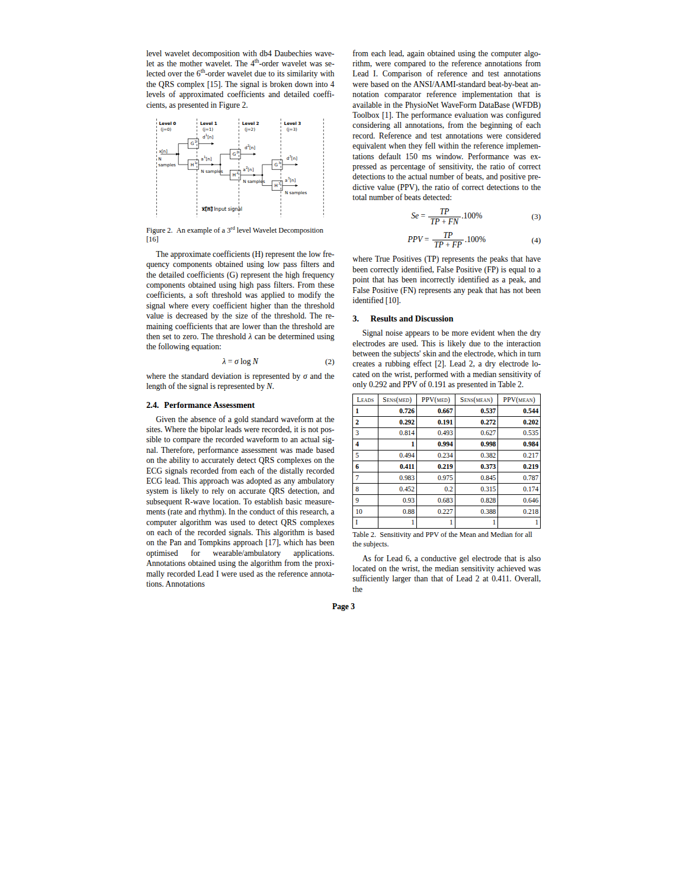level wavelet decomposition with db4 Daubechies wavelet as the mother wavelet. The 4th-order wavelet was selected over the 6th-order wavelet due to its similarity with the QRS complex [15]. The signal is broken down into 4 levels of approximated coefficients and detailed coefficients, as presented in Figure 2.
Level 0 (j=0) Level 1 (j=1) Level 2 (j=2) Level 3 (j=3) x[n] N samples G 1 H 1 G 2 H 2 G 3 H 3 d 1 [n] a 1 [n] d 2 [n] a 2 [n] d 3 [n] a 3 [n] N samples N samples N samples x[n] Input signal
Figure 2. An example of a 3rd level Wavelet Decomposition [16]
The approximate coefficients (H) represent the low frequency components obtained using low pass filters and the detailed coefficients (G) represent the high frequency components obtained using high pass filters. From these coefficients, a soft threshold was applied to modify the signal where every coefficient higher than the threshold value is decreased by the size of the threshold. The remaining coefficients that are lower than the threshold are then set to zero. The threshold λ can be determined using the following equation:
λ = σ log N (2)
where the standard deviation is represented by σ and the length of the signal is represented by N.
2.4. Performance Assessment
Given the absence of a gold standard waveform at the sites. Where the bipolar leads were recorded, it is not possible to compare the recorded waveform to an actual signal. Therefore, performance assessment was made based on the ability to accurately detect QRS complexes on the ECG signals recorded from each of the distally recorded ECG lead. This approach was adopted as any ambulatory system is likely to rely on accurate QRS detection, and subsequent R-wave location. To establish basic measurements (rate and rhythm). In the conduct of this research, a computer algorithm was used to detect QRS complexes on each of the recorded signals. This algorithm is based on the Pan and Tompkins approach [17], which has been optimised for wearable/ambulatory applications. Annotations obtained using the algorithm from the proximally recorded Lead I were used as the reference annotations. Annotations
from each lead, again obtained using the computer algorithm, were compared to the reference annotations from Lead I. Comparison of reference and test annotations were based on the ANSI/AAMI-standard beat-by-beat annotation comparator reference implementation that is available in the PhysioNet WaveForm DataBase (WFDB) Toolbox [1]. The performance evaluation was configured considering all annotations, from the beginning of each record. Reference and test annotations were considered equivalent when they fell within the reference implementations default 150 ms window. Performance was expressed as percentage of sensitivity, the ratio of correct detections to the actual number of beats, and positive predictive value (PPV), the ratio of correct detections to the total number of beats detected:
Se = TP TP + FN.100% (3)
PPV = TP TP + FP.100% (4)
where True Positives (TP) represents the peaks that have been correctly identified, False Positive (FP) is equal to a point that has been incorrectly identified as a peak, and False Positive (FN) represents any peak that has not been identified [10].
3. Results and Discussion
Signal noise appears to be more evident when the dry electrodes are used. This is likely due to the interaction between the subjects' skin and the electrode, which in turn creates a rubbing effect [2]. Lead 2, a dry electrode located on the wrist, performed with a median sensitivity of only 0.292 and PPV of 0.191 as presented in Table 2.
| Leads | Sens(med) | PPV(med) | Sens(mean) | PPV(mean) |
| --- | --- | --- | --- | --- |
| 1 | 0.726 | 0.667 | 0.537 | 0.544 |
| 2 | 0.292 | 0.191 | 0.272 | 0.202 |
| 3 | 0.814 | 0.493 | 0.627 | 0.535 |
| 4 | 1 | 0.994 | 0.998 | 0.984 |
| 5 | 0.494 | 0.234 | 0.382 | 0.217 |
| 6 | 0.411 | 0.219 | 0.373 | 0.219 |
| 7 | 0.983 | 0.975 | 0.845 | 0.787 |
| 8 | 0.452 | 0.2 | 0.315 | 0.174 |
| 9 | 0.93 | 0.683 | 0.828 | 0.646 |
| 10 | 0.88 | 0.227 | 0.388 | 0.218 |
| I | 1 | 1 | 1 | 1 |
Table 2. Sensitivity and PPV of the Mean and Median for all the subjects.
As for Lead 6, a conductive gel electrode that is also located on the wrist, the median sensitivity achieved was sufficiently larger than that of Lead 2 at 0.411. Overall, the
Page 3